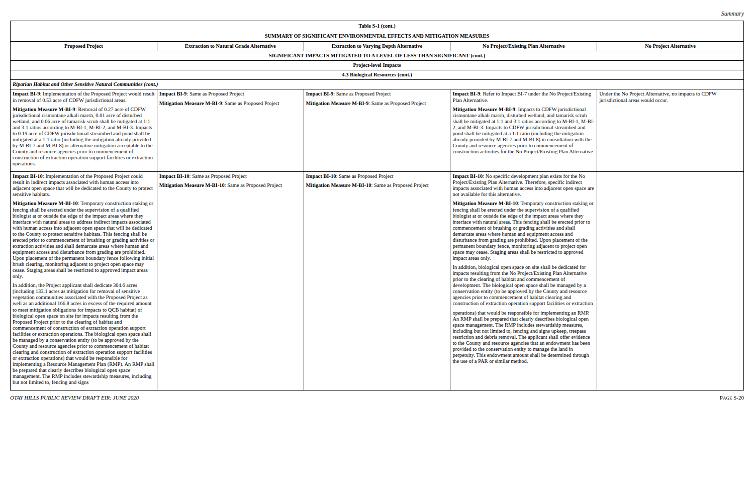Summary
| Table S-1 (cont.) |
| SUMMARY OF SIGNIFICANT ENVIRONMENTAL EFFECTS AND MITIGATION MEASURES |
| Proposed Project | Extraction to Natural Grade Alternative | Extraction to Varying Depth Alternative | No Project/Existing Plan Alternative | No Project Alternative |
| SIGNIFICANT IMPACTS MITIGATED TO A LEVEL OF LESS THAN SIGNIFICANT (cont.) |
| Project-level Impacts |
| 4.3 Biological Resources (cont.) |
| Riparian Habitat and Other Sensitive Natural Communities (cont.) |
| Impact BI-9 : Implementation of the Proposed Project would result in removal of 0.53 acre of CDFW jurisdictional areas. Mitigation Measure M-BI-9 : Removal of 0.27 acre of CDFW jurisdictional cismontane alkali marsh, 0.01 acre of disturbed wetland, and 0.06 acre of tamarisk scrub shall be mitigated at 1:1 and 3:1 ratios according to M-BI-1, M-BI-2, and M-BI-3. Impacts to 0.19 acre of CDFW jurisdictional streambed and pond shall be mitigated at a 1:1 ratio (including the mitigation already provided by M-BI-7 and M-BI-8) or alternative mitigation acceptable to the County and resource agencies prior to commencement of construction of extraction operation support facilities or extraction operations. | Impact BI-9 : Same as Proposed Project Mitigation Measure M-BI-9 : Same as Proposed Project | Impact BI-9 : Same as Proposed Project Mitigation Measure M-BI-9 : Same as Proposed Project | Impact BI-9 : Refer to Impact BI-7 under the No Project/Existing Plan Alternative. Mitigation Measure M-BI-9 : Impacts to CDFW jurisdictional cismontane alkali marsh, disturbed wetland, and tamarisk scrub shall be mitigated at 1:1 and 3:1 ratios according to M-BI-1, M-BI-2, and M-BI-3. Impacts to CDFW jurisdictional streambed and pond shall be mitigated at a 1:1 ratio (including the mitigation already provided by M-BI-7 and M-BI-8) in consultation with the County and resource agencies prior to commencement of construction activities for the No Project/Existing Plan Alternative. | Under the No Project Alternative, no impacts to CDFW jurisdictional areas would occur. |
| Impact BI-10 : Implementation of the Proposed Project could result in indirect impacts associated with human access into adjacent open space that will be dedicated to the County to protect sensitive habitats. Mitigation Measure M-BI-10 : Temporary construction staking or fencing shall be erected under the supervision of a qualified biologist at or outside the edge of the impact areas where they interface with natural areas to address indirect impacts associated with human access into adjacent open space that will be dedicated to the County to protect sensitive habitats. This fencing shall be erected prior to commencement of brushing or grading activities or extraction activities and shall demarcate areas where human and equipment access and disturbance from grading are prohibited. Upon placement of the permanent boundary fence following initial brush clearing, monitoring adjacent to project open space may cease. Staging areas shall be restricted to approved impact areas only. In addition, the Project applicant shall dedicate 304.6 acres (including 133.1 acres as mitigation for removal of sensitive vegetation communities associated with the Proposed Project as well as an additional 166.8 acres in excess of the required amount to meet mitigation obligations for impacts to QCB habitat) of biological open space on site for impacts resulting from the Proposed Project prior to the clearing of habitat and commencement of construction of extraction operation support facilities or extraction operations. The biological open space shall be managed by a conservation entity (to be approved by the County and resource agencies prior to commencement of habitat clearing and construction of extraction operation support facilities or extraction operations) that would be responsible for implementing a Resource Management Plan (RMP). An RMP shall be prepared that clearly describes biological open space management. The RMP includes stewardship measures, including but not limited to, fencing and signs | Impact BI-10 : Same as Proposed Project Mitigation Measure M-BI-10 : Same as Proposed Project | Impact BI-10 : Same as Proposed Project Mitigation Measure M-BI-10 : Same as Proposed Project | Impact BI-10 : No specific development plan exists for the No Project/Existing Plan Alternative. Therefore, specific indirect impacts associated with human access into adjacent open space are not available for this alternative. Mitigation Measure M-BI-10 : Temporary construction staking or fencing shall be erected under the supervision of a qualified biologist at or outside the edge of the impact areas where they interface with natural areas. This fencing shall be erected prior to commencement of brushing or grading activities and shall demarcate areas where human and equipment access and disturbance from grading are prohibited. Upon placement of the permanent boundary fence, monitoring adjacent to project open space may cease. Staging areas shall be restricted to approved impact areas only. In addition, biological open space on site shall be dedicated for impacts resulting from the No Project/Existing Plan Alternative prior to the clearing of habitat and commencement of development. The biological open space shall be managed by a conservation entity (to be approved by the County and resource agencies prior to commencement of habitat clearing and construction of extraction operation support facilities or extraction operations) that would be responsible for implementing an RMP. An RMP shall be prepared that clearly describes biological open space management. The RMP includes stewardship measures, including but not limited to, fencing and signs upkeep, trespass restriction and debris removal. The applicant shall offer evidence to the County and resource agencies that an endowment has been provided to the conservation entity to manage the land in perpetuity. This endowment amount shall be determined through the use of a PAR or similar method. | |
OTAY HILLS PUBLIC REVIEW DRAFT EIR: JUNE 2020 PAGE S-20